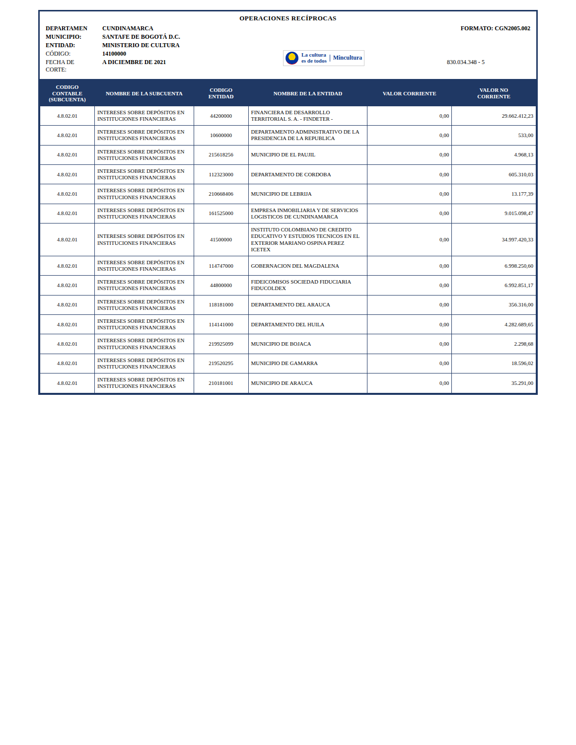OPERACIONES RECÍPROCAS
| DEPARTAMEN | CUNDINAMARCA | | FORMATO: CGN2005.002 |
| MUNICIPIO: | SANTAFE DE BOGOTÁ D.C. | |
| ENTIDAD: | MINISTERIO DE CULTURA | |
| CÓDIGO: | 14100000 | La cultura es de todos Mincultura | |
| FECHA DE CORTE: | A DICIEMBRE DE 2021 | 830.034.348 - 5 |
| CODIGO CONTABLE (SUBCUENTA) | NOMBRE DE LA SUBCUENTA | CODIGO ENTIDAD | NOMBRE DE LA ENTIDAD | VALOR CORRIENTE | VALOR NO CORRIENTE |
| --- | --- | --- | --- | --- | --- |
| 4.8.02.01 | INTERESES SOBRE DEPÓSITOS EN INSTITUCIONES FINANCIERAS | 44200000 | FINANCIERA DE DESARROLLO TERRITORIAL S. A. - FINDETER - | 0,00 | 29.662.412,23 |
| 4.8.02.01 | INTERESES SOBRE DEPÓSITOS EN INSTITUCIONES FINANCIERAS | 10600000 | DEPARTAMENTO ADMINISTRATIVO DE LA PRESIDENCIA DE LA REPUBLICA | 0,00 | 533,00 |
| 4.8.02.01 | INTERESES SOBRE DEPÓSITOS EN INSTITUCIONES FINANCIERAS | 215618256 | MUNICIPIO DE EL PAUJIL | 0,00 | 4.968,13 |
| 4.8.02.01 | INTERESES SOBRE DEPÓSITOS EN INSTITUCIONES FINANCIERAS | 112323000 | DEPARTAMENTO DE CORDOBA | 0,00 | 605.310,03 |
| 4.8.02.01 | INTERESES SOBRE DEPÓSITOS EN INSTITUCIONES FINANCIERAS | 210668406 | MUNICIPIO DE LEBRIJA | 0,00 | 13.177,39 |
| 4.8.02.01 | INTERESES SOBRE DEPÓSITOS EN INSTITUCIONES FINANCIERAS | 161525000 | EMPRESA INMOBILIARIA Y DE SERVICIOS LOGISTICOS DE CUNDINAMARCA | 0,00 | 9.015.098,47 |
| 4.8.02.01 | INTERESES SOBRE DEPÓSITOS EN INSTITUCIONES FINANCIERAS | 41500000 | INSTITUTO COLOMBIANO DE CREDITO EDUCATIVO Y ESTUDIOS TECNICOS EN EL EXTERIOR MARIANO OSPINA PEREZ ICETEX | 0,00 | 34.997.420,33 |
| 4.8.02.01 | INTERESES SOBRE DEPÓSITOS EN INSTITUCIONES FINANCIERAS | 114747000 | GOBERNACION DEL MAGDALENA | 0,00 | 6.998.250,60 |
| 4.8.02.01 | INTERESES SOBRE DEPÓSITOS EN INSTITUCIONES FINANCIERAS | 44800000 | FIDEICOMISOS SOCIEDAD FIDUCIARIA FIDUCOLDEX | 0,00 | 6.992.851,17 |
| 4.8.02.01 | INTERESES SOBRE DEPÓSITOS EN INSTITUCIONES FINANCIERAS | 118181000 | DEPARTAMENTO DEL ARAUCA | 0,00 | 356.316,00 |
| 4.8.02.01 | INTERESES SOBRE DEPÓSITOS EN INSTITUCIONES FINANCIERAS | 114141000 | DEPARTAMENTO DEL HUILA | 0,00 | 4.282.689,65 |
| 4.8.02.01 | INTERESES SOBRE DEPÓSITOS EN INSTITUCIONES FINANCIERAS | 219925099 | MUNICIPIO DE BOJACA | 0,00 | 2.298,68 |
| 4.8.02.01 | INTERESES SOBRE DEPÓSITOS EN INSTITUCIONES FINANCIERAS | 219520295 | MUNICIPIO DE GAMARRA | 0,00 | 18.596,02 |
| 4.8.02.01 | INTERESES SOBRE DEPÓSITOS EN INSTITUCIONES FINANCIERAS | 210181001 | MUNICIPIO DE ARAUCA | 0,00 | 35.291,00 |